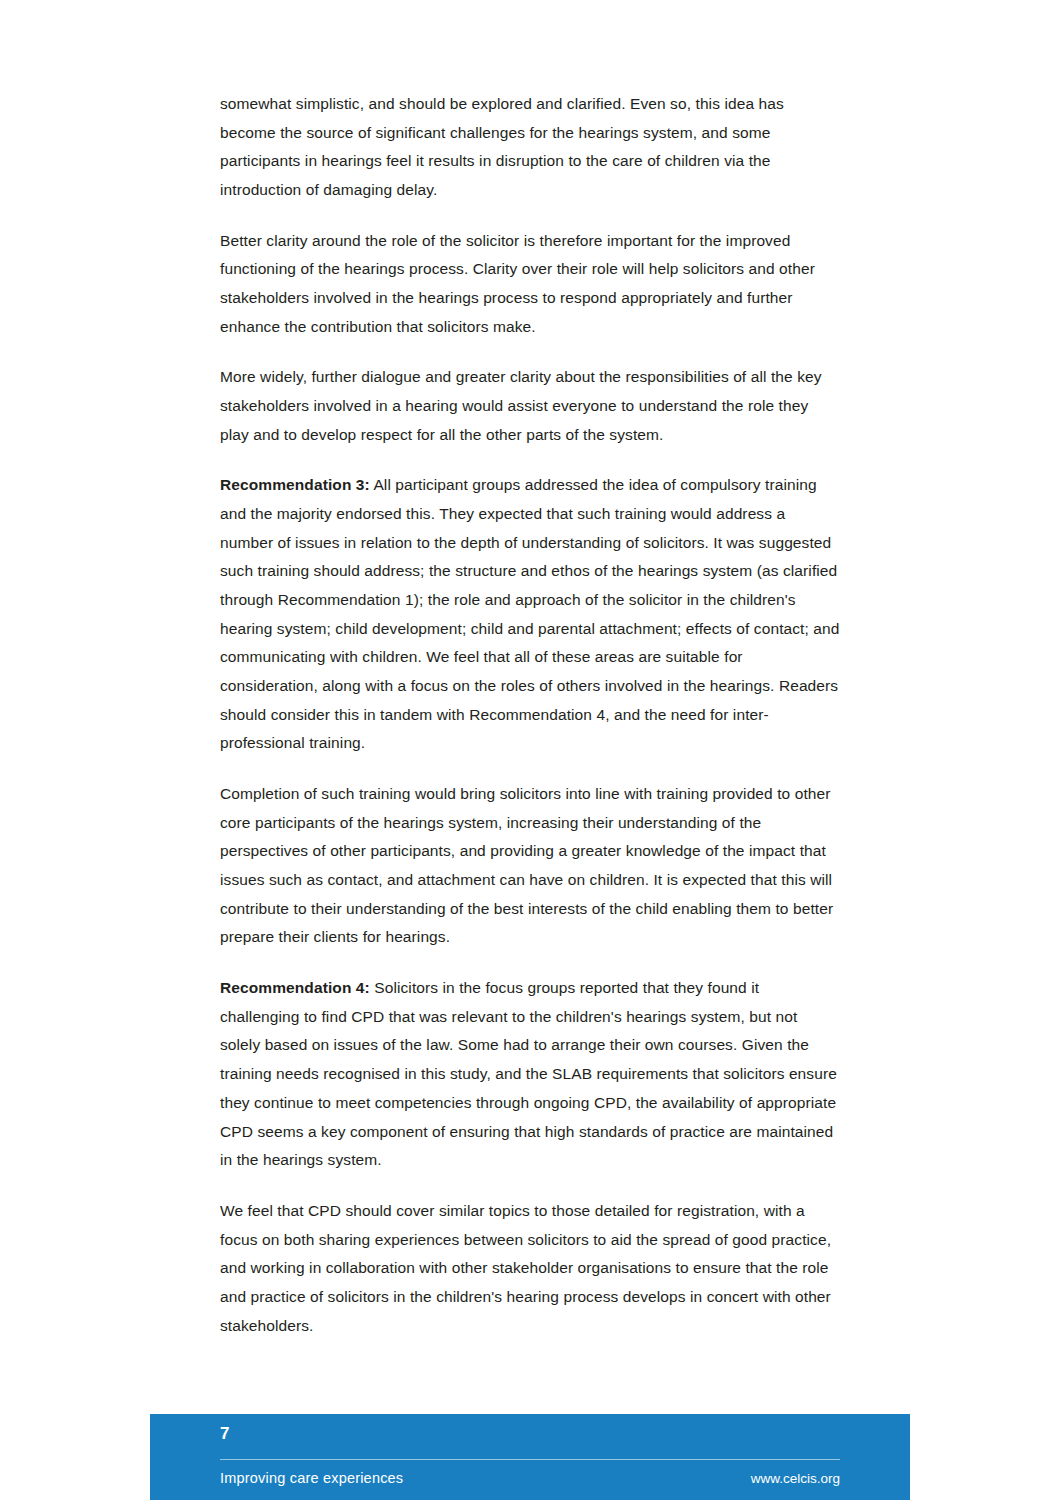somewhat simplistic, and should be explored and clarified. Even so, this idea has become the source of significant challenges for the hearings system, and some participants in hearings feel it results in disruption to the care of children via the introduction of damaging delay.
Better clarity around the role of the solicitor is therefore important for the improved functioning of the hearings process. Clarity over their role will help solicitors and other stakeholders involved in the hearings process to respond appropriately and further enhance the contribution that solicitors make.
More widely, further dialogue and greater clarity about the responsibilities of all the key stakeholders involved in a hearing would assist everyone to understand the role they play and to develop respect for all the other parts of the system.
Recommendation 3: All participant groups addressed the idea of compulsory training and the majority endorsed this. They expected that such training would address a number of issues in relation to the depth of understanding of solicitors. It was suggested such training should address; the structure and ethos of the hearings system (as clarified through Recommendation 1); the role and approach of the solicitor in the children's hearing system; child development; child and parental attachment; effects of contact; and communicating with children. We feel that all of these areas are suitable for consideration, along with a focus on the roles of others involved in the hearings. Readers should consider this in tandem with Recommendation 4, and the need for inter-professional training.
Completion of such training would bring solicitors into line with training provided to other core participants of the hearings system, increasing their understanding of the perspectives of other participants, and providing a greater knowledge of the impact that issues such as contact, and attachment can have on children. It is expected that this will contribute to their understanding of the best interests of the child enabling them to better prepare their clients for hearings.
Recommendation 4: Solicitors in the focus groups reported that they found it challenging to find CPD that was relevant to the children's hearings system, but not solely based on issues of the law. Some had to arrange their own courses. Given the training needs recognised in this study, and the SLAB requirements that solicitors ensure they continue to meet competencies through ongoing CPD, the availability of appropriate CPD seems a key component of ensuring that high standards of practice are maintained in the hearings system.
We feel that CPD should cover similar topics to those detailed for registration, with a focus on both sharing experiences between solicitors to aid the spread of good practice, and working in collaboration with other stakeholder organisations to ensure that the role and practice of solicitors in the children's hearing process develops in concert with other stakeholders.
7
Improving care experiences
www.celcis.org